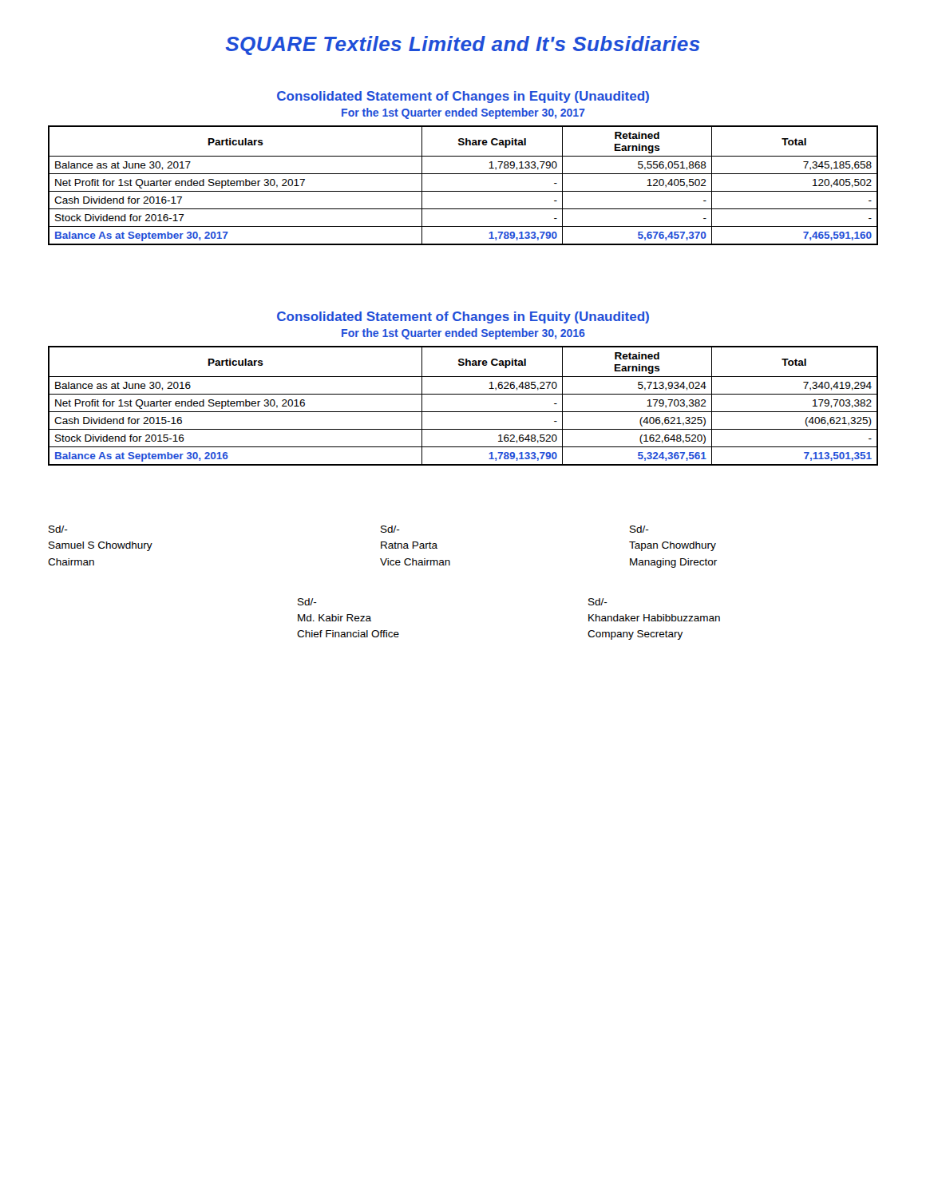SQUARE Textiles Limited and It's Subsidiaries
Consolidated Statement of Changes in Equity (Unaudited)
For the 1st Quarter ended September 30, 2017
| Particulars | Share Capital | Retained Earnings | Total |
| --- | --- | --- | --- |
| Balance as at June 30, 2017 | 1,789,133,790 | 5,556,051,868 | 7,345,185,658 |
| Net Profit for 1st Quarter ended September 30, 2017 | - | 120,405,502 | 120,405,502 |
| Cash Dividend for 2016-17 | - | - | - |
| Stock Dividend for 2016-17 | - | - | - |
| Balance As at September 30, 2017 | 1,789,133,790 | 5,676,457,370 | 7,465,591,160 |
Consolidated Statement of Changes in Equity (Unaudited)
For the 1st Quarter ended September 30, 2016
| Particulars | Share Capital | Retained Earnings | Total |
| --- | --- | --- | --- |
| Balance as at June 30, 2016 | 1,626,485,270 | 5,713,934,024 | 7,340,419,294 |
| Net Profit for 1st Quarter ended September 30, 2016 | - | 179,703,382 | 179,703,382 |
| Cash Dividend for 2015-16 | - | (406,621,325) | (406,621,325) |
| Stock Dividend for 2015-16 | 162,648,520 | (162,648,520) | - |
| Balance As at September 30, 2016 | 1,789,133,790 | 5,324,367,561 | 7,113,501,351 |
| Sd/- Samuel S Chowdhury Chairman | Sd/- Ratna Parta Vice Chairman | Sd/- Tapan Chowdhury Managing Director |
| | Sd/- Md. Kabir Reza Chief Financial Office | Sd/- Khandaker Habibbuzzaman Company Secretary |